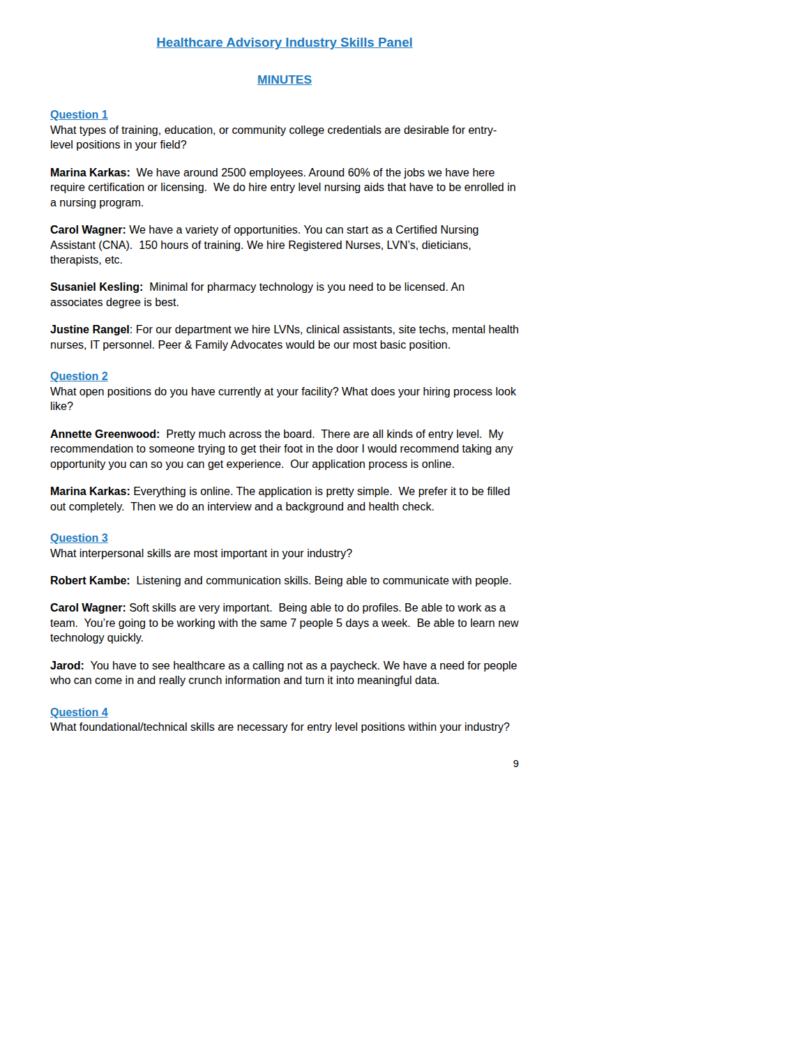Healthcare Advisory Industry Skills Panel
MINUTES
Question 1
What types of training, education, or community college credentials are desirable for entry-level positions in your field?
Marina Karkas: We have around 2500 employees. Around 60% of the jobs we have here require certification or licensing. We do hire entry level nursing aids that have to be enrolled in a nursing program.
Carol Wagner: We have a variety of opportunities. You can start as a Certified Nursing Assistant (CNA). 150 hours of training. We hire Registered Nurses, LVN’s, dieticians, therapists, etc.
Susaniel Kesling: Minimal for pharmacy technology is you need to be licensed. An associates degree is best.
Justine Rangel: For our department we hire LVNs, clinical assistants, site techs, mental health nurses, IT personnel. Peer & Family Advocates would be our most basic position.
Question 2
What open positions do you have currently at your facility? What does your hiring process look like?
Annette Greenwood: Pretty much across the board. There are all kinds of entry level. My recommendation to someone trying to get their foot in the door I would recommend taking any opportunity you can so you can get experience. Our application process is online.
Marina Karkas: Everything is online. The application is pretty simple. We prefer it to be filled out completely. Then we do an interview and a background and health check.
Question 3
What interpersonal skills are most important in your industry?
Robert Kambe: Listening and communication skills. Being able to communicate with people.
Carol Wagner: Soft skills are very important. Being able to do profiles. Be able to work as a team. You’re going to be working with the same 7 people 5 days a week. Be able to learn new technology quickly.
Jarod: You have to see healthcare as a calling not as a paycheck. We have a need for people who can come in and really crunch information and turn it into meaningful data.
Question 4
What foundational/technical skills are necessary for entry level positions within your industry?
9